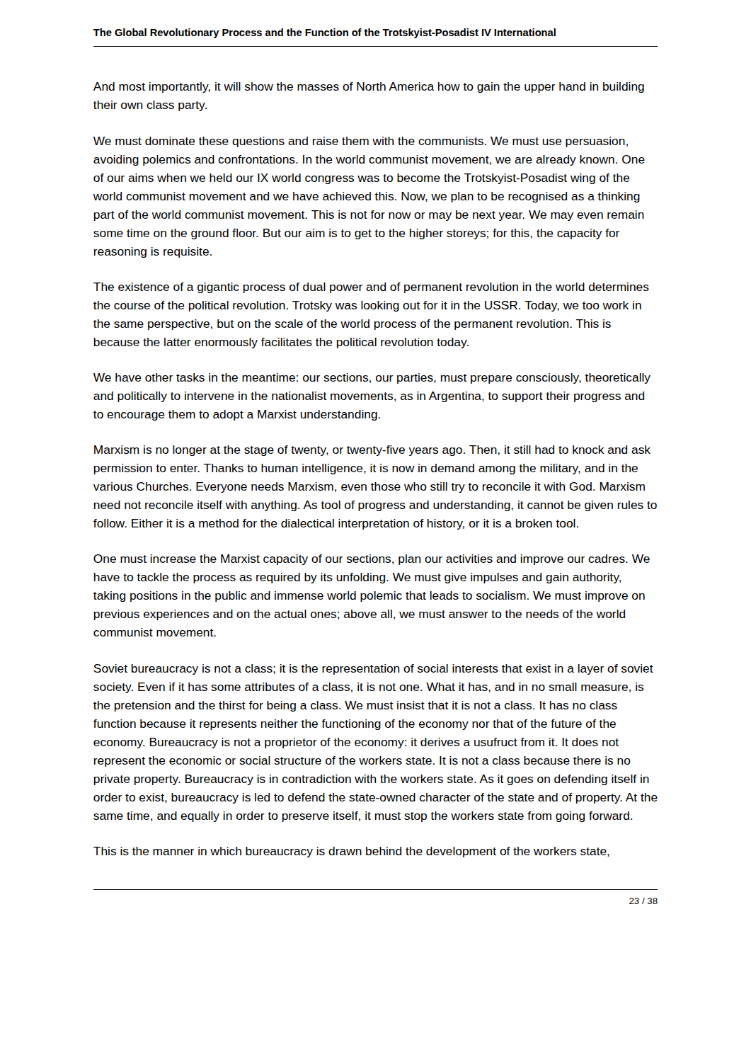The Global Revolutionary Process and the Function of the Trotskyist-Posadist IV International
And most importantly, it will show the masses of North America how to gain the upper hand in building their own class party.
We must dominate these questions and raise them with the communists. We must use persuasion, avoiding polemics and confrontations. In the world communist movement, we are already known. One of our aims when we held our IX world congress was to become the Trotskyist-Posadist wing of the world communist movement and we have achieved this. Now, we plan to be recognised as a thinking part of the world communist movement. This is not for now or may be next year. We may even remain some time on the ground floor. But our aim is to get to the higher storeys; for this, the capacity for reasoning is requisite.
The existence of a gigantic process of dual power and of permanent revolution in the world determines the course of the political revolution. Trotsky was looking out for it in the USSR. Today, we too work in the same perspective, but on the scale of the world process of the permanent revolution. This is because the latter enormously facilitates the political revolution today.
We have other tasks in the meantime: our sections, our parties, must prepare consciously, theoretically and politically to intervene in the nationalist movements, as in Argentina, to support their progress and to encourage them to adopt a Marxist understanding.
Marxism is no longer at the stage of twenty, or twenty-five years ago. Then, it still had to knock and ask permission to enter. Thanks to human intelligence, it is now in demand among the military, and in the various Churches. Everyone needs Marxism, even those who still try to reconcile it with God. Marxism need not reconcile itself with anything. As tool of progress and understanding, it cannot be given rules to follow. Either it is a method for the dialectical interpretation of history, or it is a broken tool.
One must increase the Marxist capacity of our sections, plan our activities and improve our cadres. We have to tackle the process as required by its unfolding. We must give impulses and gain authority, taking positions in the public and immense world polemic that leads to socialism. We must improve on previous experiences and on the actual ones; above all, we must answer to the needs of the world communist movement.
Soviet bureaucracy is not a class; it is the representation of social interests that exist in a layer of soviet society. Even if it has some attributes of a class, it is not one. What it has, and in no small measure, is the pretension and the thirst for being a class. We must insist that it is not a class. It has no class function because it represents neither the functioning of the economy nor that of the future of the economy. Bureaucracy is not a proprietor of the economy: it derives a usufruct from it. It does not represent the economic or social structure of the workers state. It is not a class because there is no private property. Bureaucracy is in contradiction with the workers state. As it goes on defending itself in order to exist, bureaucracy is led to defend the state-owned character of the state and of property. At the same time, and equally in order to preserve itself, it must stop the workers state from going forward.
This is the manner in which bureaucracy is drawn behind the development of the workers state,
23 / 38